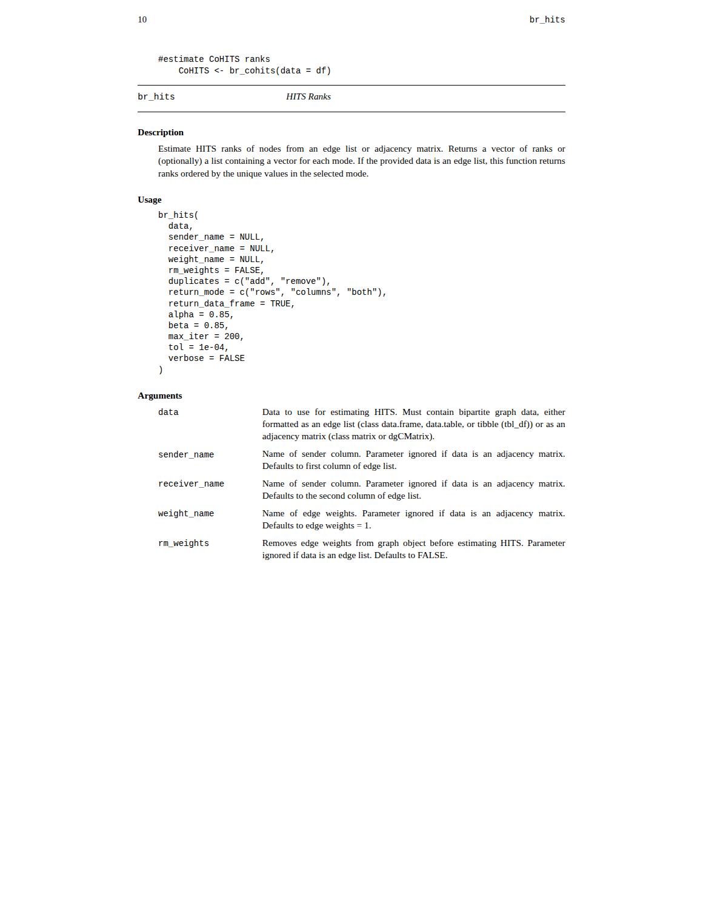10 br_hits
#estimate CoHITS ranks
    CoHITS <- br_cohits(data = df)
br_hits HITS Ranks
Description
Estimate HITS ranks of nodes from an edge list or adjacency matrix. Returns a vector of ranks or (optionally) a list containing a vector for each mode. If the provided data is an edge list, this function returns ranks ordered by the unique values in the selected mode.
Usage
br_hits(
  data,
  sender_name = NULL,
  receiver_name = NULL,
  weight_name = NULL,
  rm_weights = FALSE,
  duplicates = c("add", "remove"),
  return_mode = c("rows", "columns", "both"),
  return_data_frame = TRUE,
  alpha = 0.85,
  beta = 0.85,
  max_iter = 200,
  tol = 1e-04,
  verbose = FALSE
)
Arguments
data
Data to use for estimating HITS. Must contain bipartite graph data, either formatted as an edge list (class data.frame, data.table, or tibble (tbl_df)) or as an adjacency matrix (class matrix or dgCMatrix).
sender_name
Name of sender column. Parameter ignored if data is an adjacency matrix. Defaults to first column of edge list.
receiver_name
Name of sender column. Parameter ignored if data is an adjacency matrix. Defaults to the second column of edge list.
weight_name
Name of edge weights. Parameter ignored if data is an adjacency matrix. Defaults to edge weights = 1.
rm_weights
Removes edge weights from graph object before estimating HITS. Parameter ignored if data is an edge list. Defaults to FALSE.